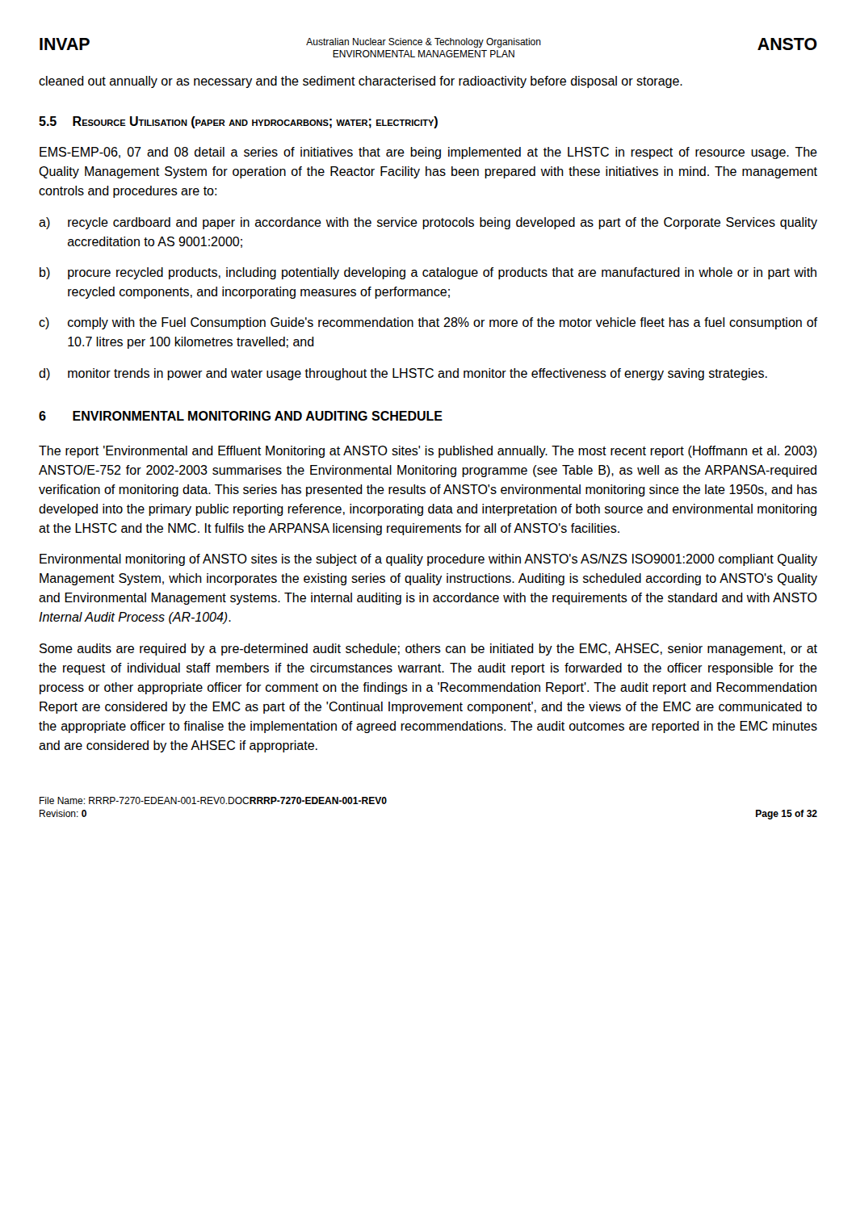INVAP
Australian Nuclear Science & Technology Organisation
ENVIRONMENTAL MANAGEMENT PLAN
ANSTO
cleaned out annually or as necessary and the sediment characterised for radioactivity before disposal or storage.
5.5 Resource Utilisation (paper and hydrocarbons; water; electricity)
EMS-EMP-06, 07 and 08 detail a series of initiatives that are being implemented at the LHSTC in respect of resource usage. The Quality Management System for operation of the Reactor Facility has been prepared with these initiatives in mind. The management controls and procedures are to:
a) recycle cardboard and paper in accordance with the service protocols being developed as part of the Corporate Services quality accreditation to AS 9001:2000;
b) procure recycled products, including potentially developing a catalogue of products that are manufactured in whole or in part with recycled components, and incorporating measures of performance;
c) comply with the Fuel Consumption Guide's recommendation that 28% or more of the motor vehicle fleet has a fuel consumption of 10.7 litres per 100 kilometres travelled; and
d) monitor trends in power and water usage throughout the LHSTC and monitor the effectiveness of energy saving strategies.
6 ENVIRONMENTAL MONITORING AND AUDITING SCHEDULE
The report 'Environmental and Effluent Monitoring at ANSTO sites' is published annually. The most recent report (Hoffmann et al. 2003) ANSTO/E-752 for 2002-2003 summarises the Environmental Monitoring programme (see Table B), as well as the ARPANSA-required verification of monitoring data. This series has presented the results of ANSTO's environmental monitoring since the late 1950s, and has developed into the primary public reporting reference, incorporating data and interpretation of both source and environmental monitoring at the LHSTC and the NMC. It fulfils the ARPANSA licensing requirements for all of ANSTO's facilities.
Environmental monitoring of ANSTO sites is the subject of a quality procedure within ANSTO's AS/NZS ISO9001:2000 compliant Quality Management System, which incorporates the existing series of quality instructions. Auditing is scheduled according to ANSTO's Quality and Environmental Management systems. The internal auditing is in accordance with the requirements of the standard and with ANSTO Internal Audit Process (AR-1004).
Some audits are required by a pre-determined audit schedule; others can be initiated by the EMC, AHSEC, senior management, or at the request of individual staff members if the circumstances warrant. The audit report is forwarded to the officer responsible for the process or other appropriate officer for comment on the findings in a 'Recommendation Report'. The audit report and Recommendation Report are considered by the EMC as part of the 'Continual Improvement component', and the views of the EMC are communicated to the appropriate officer to finalise the implementation of agreed recommendations. The audit outcomes are reported in the EMC minutes and are considered by the AHSEC if appropriate.
File Name: RRRP-7270-EDEAN-001-REV0.DOCRRRP-7270-EDEAN-001-REV0
Revision: 0
Page 15 of 32